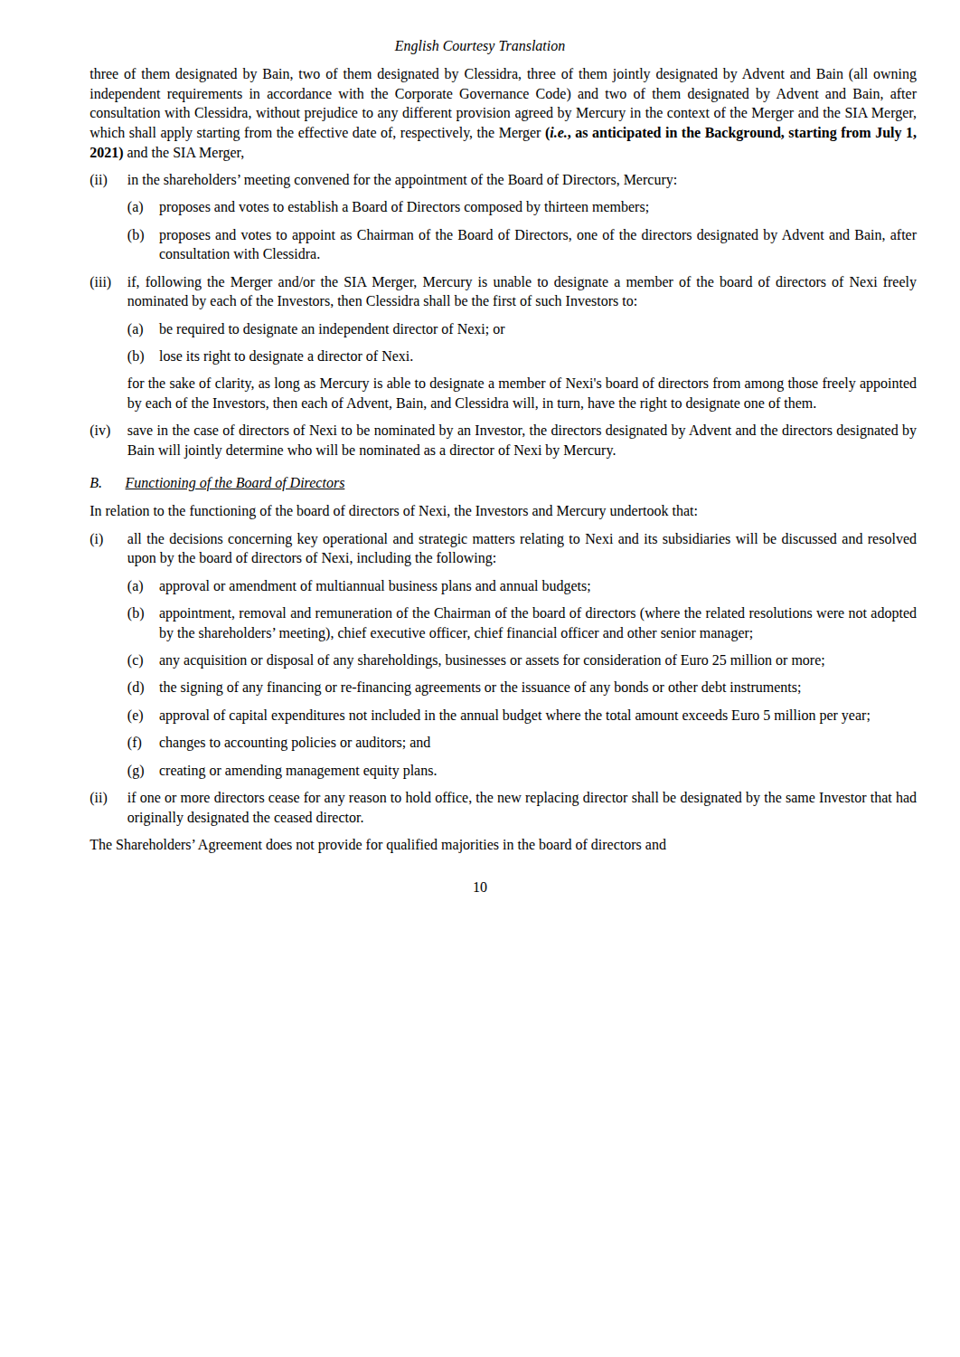English Courtesy Translation
three of them designated by Bain, two of them designated by Clessidra, three of them jointly designated by Advent and Bain (all owning independent requirements in accordance with the Corporate Governance Code) and two of them designated by Advent and Bain, after consultation with Clessidra, without prejudice to any different provision agreed by Mercury in the context of the Merger and the SIA Merger, which shall apply starting from the effective date of, respectively, the Merger (i.e., as anticipated in the Background, starting from July 1, 2021) and the SIA Merger,
(ii)
in the shareholders’ meeting convened for the appointment of the Board of Directors, Mercury:
(a)
proposes and votes to establish a Board of Directors composed by thirteen members;
(b)
proposes and votes to appoint as Chairman of the Board of Directors, one of the directors designated by Advent and Bain, after consultation with Clessidra.
(iii)
if, following the Merger and/or the SIA Merger, Mercury is unable to designate a member of the board of directors of Nexi freely nominated by each of the Investors, then Clessidra shall be the first of such Investors to:
(a)
be required to designate an independent director of Nexi; or
(b)
lose its right to designate a director of Nexi.
for the sake of clarity, as long as Mercury is able to designate a member of Nexi's board of directors from among those freely appointed by each of the Investors, then each of Advent, Bain, and Clessidra will, in turn, have the right to designate one of them.
(iv)
save in the case of directors of Nexi to be nominated by an Investor, the directors designated by Advent and the directors designated by Bain will jointly determine who will be nominated as a director of Nexi by Mercury.
B. Functioning of the Board of Directors
In relation to the functioning of the board of directors of Nexi, the Investors and Mercury undertook that:
(i)
all the decisions concerning key operational and strategic matters relating to Nexi and its subsidiaries will be discussed and resolved upon by the board of directors of Nexi, including the following:
(a)
approval or amendment of multiannual business plans and annual budgets;
(b)
appointment, removal and remuneration of the Chairman of the board of directors (where the related resolutions were not adopted by the shareholders’ meeting), chief executive officer, chief financial officer and other senior manager;
(c)
any acquisition or disposal of any shareholdings, businesses or assets for consideration of Euro 25 million or more;
(d)
the signing of any financing or re-financing agreements or the issuance of any bonds or other debt instruments;
(e)
approval of capital expenditures not included in the annual budget where the total amount exceeds Euro 5 million per year;
(f)
changes to accounting policies or auditors; and
(g)
creating or amending management equity plans.
(ii)
if one or more directors cease for any reason to hold office, the new replacing director shall be designated by the same Investor that had originally designated the ceased director.
The Shareholders’ Agreement does not provide for qualified majorities in the board of directors and
10